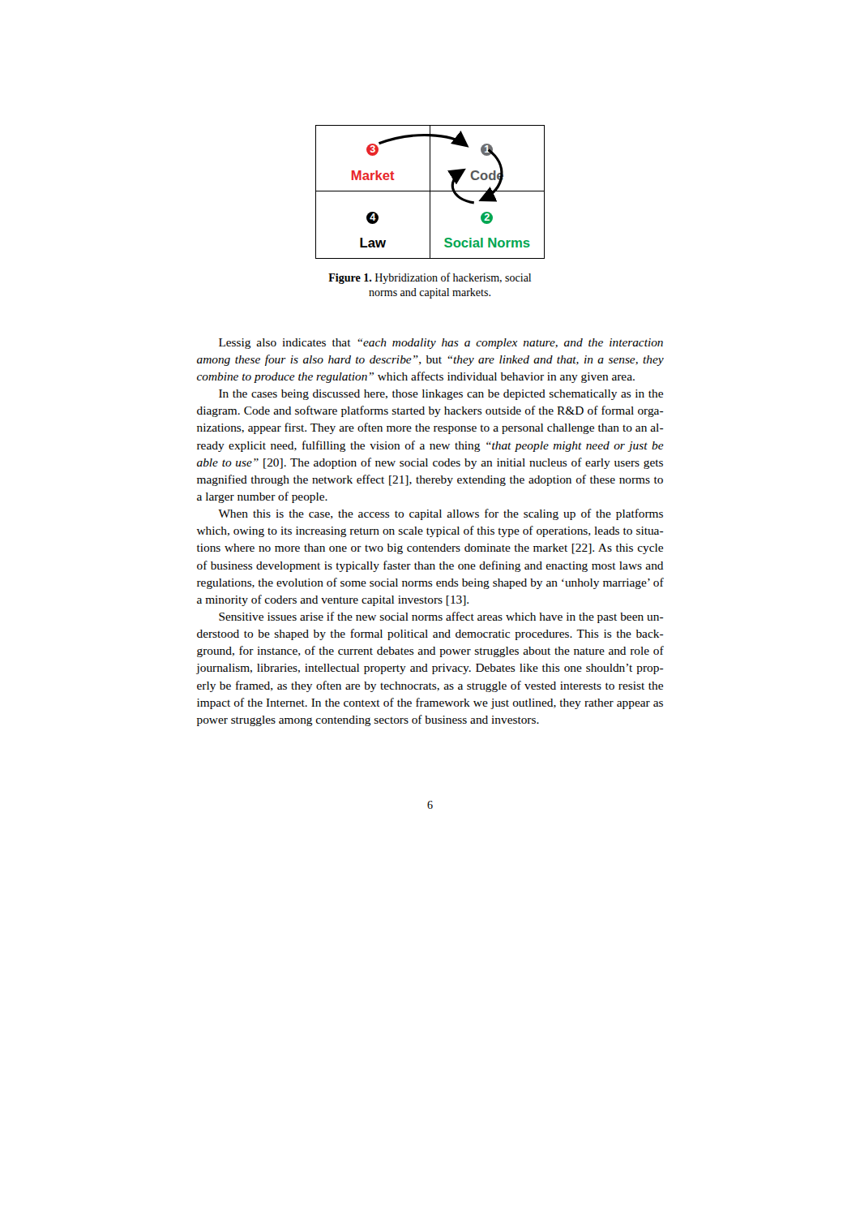3
Market
1
Code
4
Law
2
Social Norms
Figure 1. Hybridization of hackerism, social norms and capital markets.
Lessig also indicates that “each modality has a complex nature, and the interaction among these four is also hard to describe”, but “they are linked and that, in a sense, they combine to produce the regulation” which affects individual behavior in any given area.
In the cases being discussed here, those linkages can be depicted schematically as in the diagram. Code and software platforms started by hackers outside of the R&D of formal organizations, appear first. They are often more the response to a personal challenge than to an already explicit need, fulfilling the vision of a new thing “that people might need or just be able to use” [20]. The adoption of new social codes by an initial nucleus of early users gets magnified through the network effect [21], thereby extending the adoption of these norms to a larger number of people.
When this is the case, the access to capital allows for the scaling up of the platforms which, owing to its increasing return on scale typical of this type of operations, leads to situations where no more than one or two big contenders dominate the market [22]. As this cycle of business development is typically faster than the one defining and enacting most laws and regulations, the evolution of some social norms ends being shaped by an ‘unholy marriage’ of a minority of coders and venture capital investors [13].
Sensitive issues arise if the new social norms affect areas which have in the past been understood to be shaped by the formal political and democratic procedures. This is the background, for instance, of the current debates and power struggles about the nature and role of journalism, libraries, intellectual property and privacy. Debates like this one shouldn’t properly be framed, as they often are by technocrats, as a struggle of vested interests to resist the impact of the Internet. In the context of the framework we just outlined, they rather appear as power struggles among contending sectors of business and investors.
6